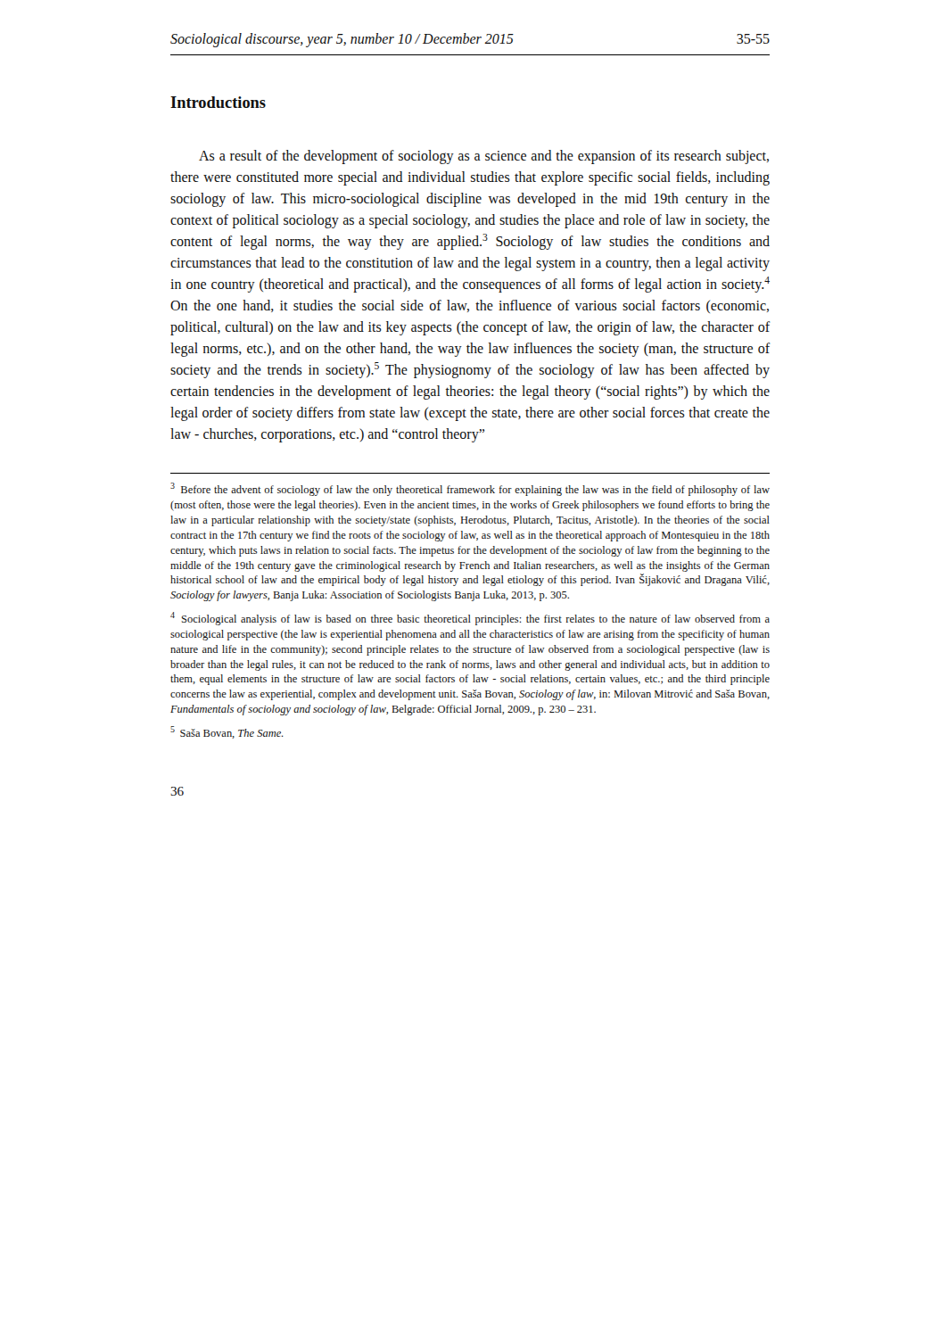Sociological discourse, year 5, number 10 / December 2015 35-55
Introductions
As a result of the development of sociology as a science and the expansion of its research subject, there were constituted more special and individual studies that explore specific social fields, including sociology of law. This micro-sociological discipline was developed in the mid 19th century in the context of political sociology as a special sociology, and studies the place and role of law in society, the content of legal norms, the way they are applied.3 Sociology of law studies the conditions and circumstances that lead to the constitution of law and the legal system in a country, then a legal activity in one country (theoretical and practical), and the consequences of all forms of legal action in society.4 On the one hand, it studies the social side of law, the influence of various social factors (economic, political, cultural) on the law and its key aspects (the concept of law, the origin of law, the character of legal norms, etc.), and on the other hand, the way the law influences the society (man, the structure of society and the trends in society).5 The physiognomy of the sociology of law has been affected by certain tendencies in the development of legal theories: the legal theory (“social rights”) by which the legal order of society differs from state law (except the state, there are other social forces that create the law - churches, corporations, etc.) and “control theory”
3 Before the advent of sociology of law the only theoretical framework for explaining the law was in the field of philosophy of law (most often, those were the legal theories). Even in the ancient times, in the works of Greek philosophers we found efforts to bring the law in a particular relationship with the society/state (sophists, Herodotus, Plutarch, Tacitus, Aristotle). In the theories of the social contract in the 17th century we find the roots of the sociology of law, as well as in the theoretical approach of Montesquieu in the 18th century, which puts laws in relation to social facts. The impetus for the development of the sociology of law from the beginning to the middle of the 19th century gave the criminological research by French and Italian researchers, as well as the insights of the German historical school of law and the empirical body of legal history and legal etiology of this period. Ivan Šijaković and Dragana Vilić, Sociology for lawyers, Banja Luka: Association of Sociologists Banja Luka, 2013, p. 305.
4 Sociological analysis of law is based on three basic theoretical principles: the first relates to the nature of law observed from a sociological perspective (the law is experiential phenomena and all the characteristics of law are arising from the specificity of human nature and life in the community); second principle relates to the structure of law observed from a sociological perspective (law is broader than the legal rules, it can not be reduced to the rank of norms, laws and other general and individual acts, but in addition to them, equal elements in the structure of law are social factors of law - social relations, certain values, etc.; and the third principle concerns the law as experiential, complex and development unit. Saša Bovan, Sociology of law, in: Milovan Mitrović and Saša Bovan, Fundamentals of sociology and sociology of law, Belgrade: Official Jornal, 2009., p. 230 – 231.
5 Saša Bovan, The Same.
36